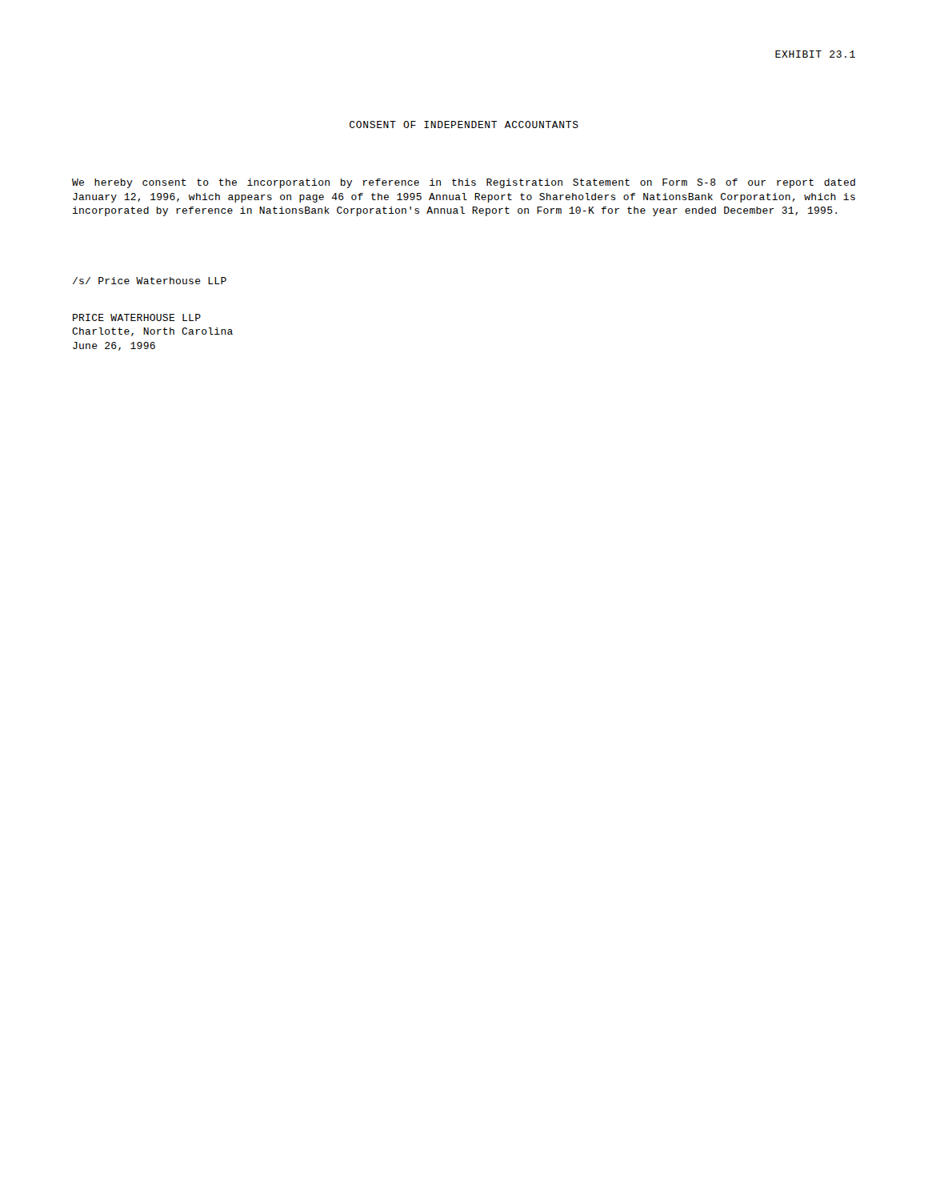EXHIBIT 23.1
CONSENT OF INDEPENDENT ACCOUNTANTS
We hereby consent to the incorporation by reference in this Registration Statement on Form S-8 of our report dated January 12, 1996, which appears on page 46 of the 1995 Annual Report to Shareholders of NationsBank Corporation, which is incorporated by reference in NationsBank Corporation's Annual Report on Form 10-K for the year ended December 31, 1995.
/s/ Price Waterhouse LLP
PRICE WATERHOUSE LLP
Charlotte, North Carolina
June 26, 1996